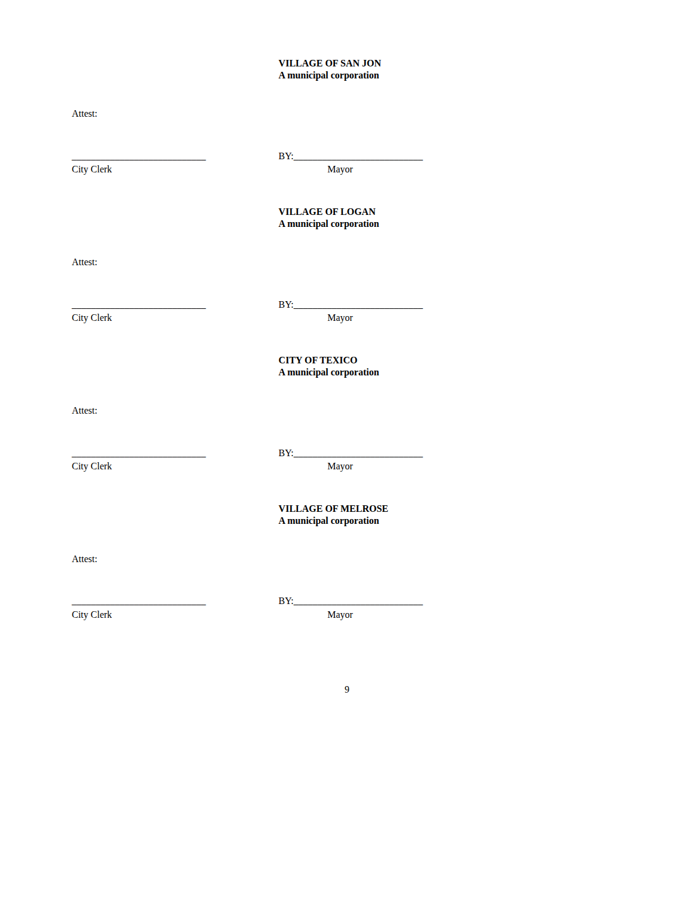VILLAGE OF SAN JON
A municipal corporation
Attest:
____________________________
City Clerk
BY:___________________________
Mayor
VILLAGE OF LOGAN
A municipal corporation
Attest:
____________________________
City Clerk
BY:___________________________
Mayor
CITY OF TEXICO
A municipal corporation
Attest:
____________________________
City Clerk
BY:___________________________
Mayor
VILLAGE OF MELROSE
A municipal corporation
Attest:
____________________________
City Clerk
BY:___________________________
Mayor
9